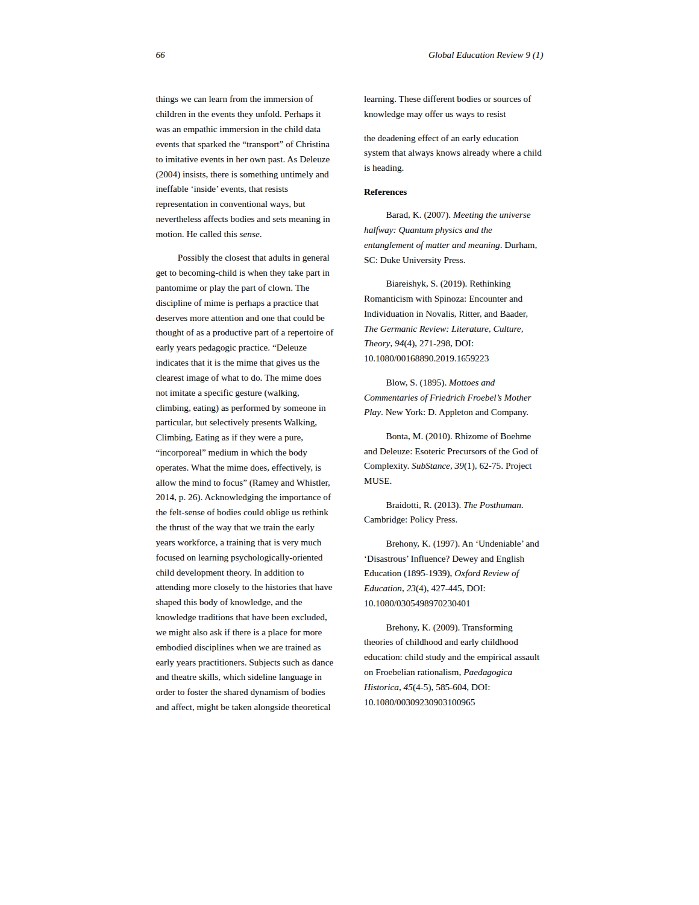66 Global Education Review 9 (1)
things we can learn from the immersion of children in the events they unfold. Perhaps it was an empathic immersion in the child data events that sparked the “transport” of Christina to imitative events in her own past. As Deleuze (2004) insists, there is something untimely and ineffable ‘inside’ events, that resists representation in conventional ways, but nevertheless affects bodies and sets meaning in motion. He called this sense.
Possibly the closest that adults in general get to becoming-child is when they take part in pantomime or play the part of clown. The discipline of mime is perhaps a practice that deserves more attention and one that could be thought of as a productive part of a repertoire of early years pedagogic practice. “Deleuze indicates that it is the mime that gives us the clearest image of what to do. The mime does not imitate a specific gesture (walking, climbing, eating) as performed by someone in particular, but selectively presents Walking, Climbing, Eating as if they were a pure, “incorporeal” medium in which the body operates. What the mime does, effectively, is allow the mind to focus” (Ramey and Whistler, 2014, p. 26). Acknowledging the importance of the felt-sense of bodies could oblige us rethink the thrust of the way that we train the early years workforce, a training that is very much focused on learning psychologically-oriented child development theory. In addition to attending more closely to the histories that have shaped this body of knowledge, and the knowledge traditions that have been excluded, we might also ask if there is a place for more embodied disciplines when we are trained as early years practitioners. Subjects such as dance and theatre skills, which sideline language in order to foster the shared dynamism of bodies and affect, might be taken alongside theoretical learning. These different bodies or sources of knowledge may offer us ways to resist
the deadening effect of an early education system that always knows already where a child is heading.
References
Barad, K. (2007). Meeting the universe halfway: Quantum physics and the entanglement of matter and meaning. Durham, SC: Duke University Press.
Biareishyk, S. (2019). Rethinking Romanticism with Spinoza: Encounter and Individuation in Novalis, Ritter, and Baader, The Germanic Review: Literature, Culture, Theory, 94(4), 271-298, DOI: 10.1080/00168890.2019.1659223
Blow, S. (1895). Mottoes and Commentaries of Friedrich Froebel’s Mother Play. New York: D. Appleton and Company.
Bonta, M. (2010). Rhizome of Boehme and Deleuze: Esoteric Precursors of the God of Complexity. SubStance, 39(1), 62-75. Project MUSE.
Braidotti, R. (2013). The Posthuman. Cambridge: Policy Press.
Brehony, K. (1997). An ‘Undeniable’ and ‘Disastrous’ Influence? Dewey and English Education (1895-1939), Oxford Review of Education, 23(4), 427-445, DOI: 10.1080/0305498970230401
Brehony, K. (2009). Transforming theories of childhood and early childhood education: child study and the empirical assault on Froebelian rationalism, Paedagogica Historica, 45(4-5), 585-604, DOI: 10.1080/00309230903100965